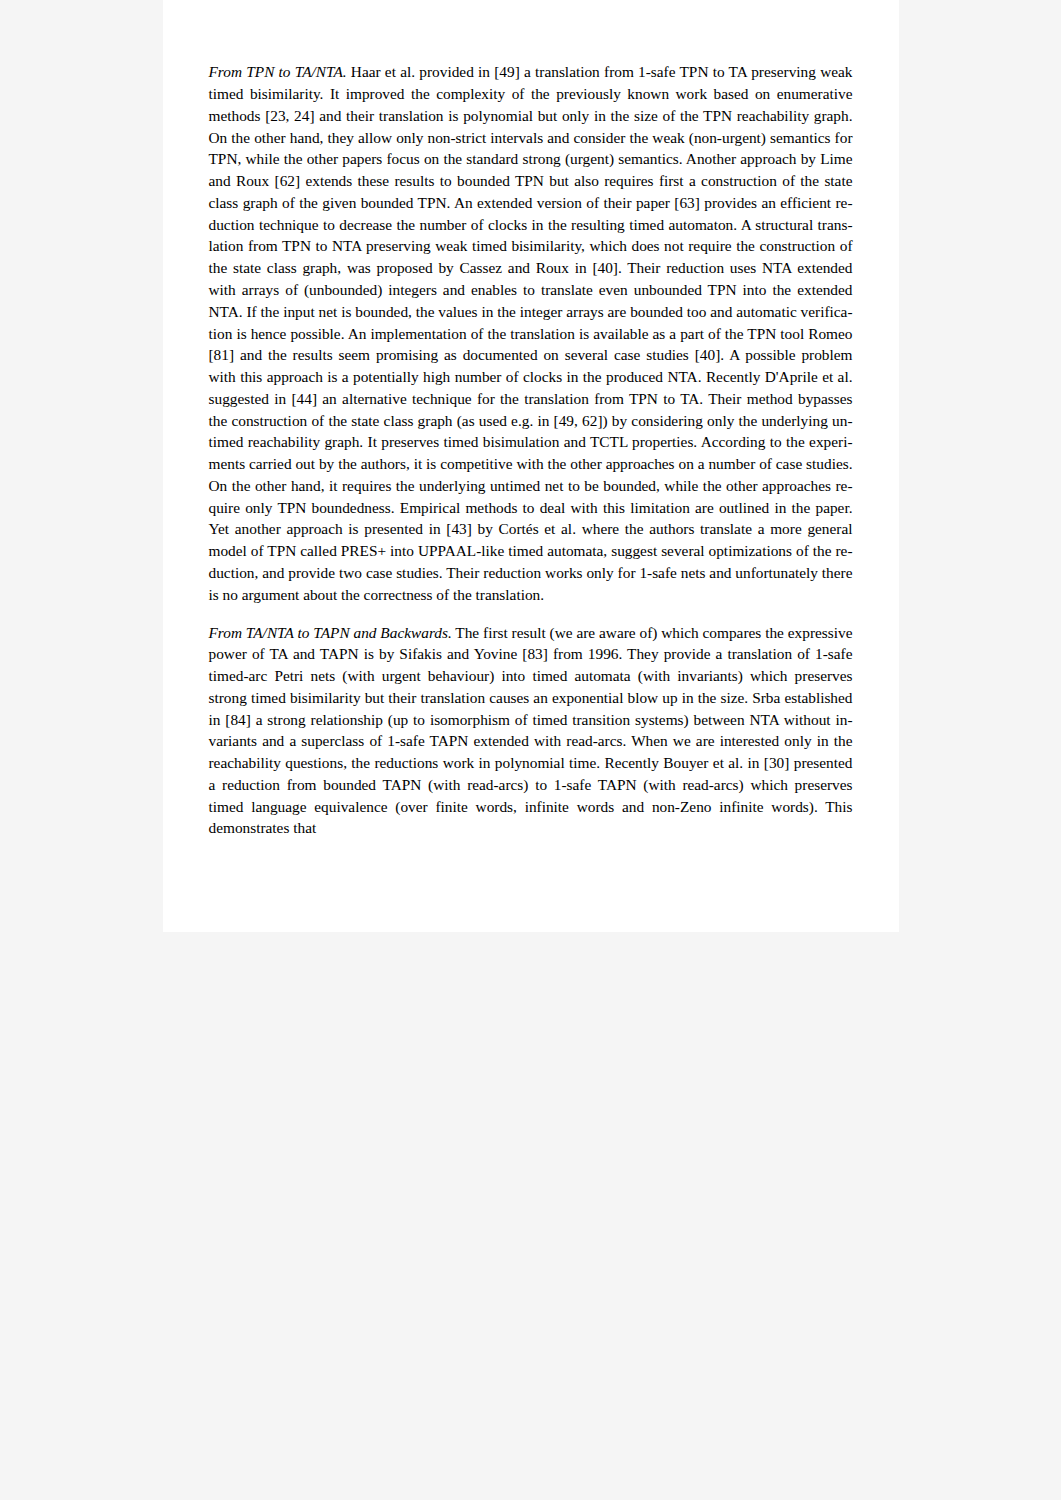From TPN to TA/NTA. Haar et al. provided in [49] a translation from 1-safe TPN to TA preserving weak timed bisimilarity. It improved the complexity of the previously known work based on enumerative methods [23, 24] and their translation is polynomial but only in the size of the TPN reachability graph. On the other hand, they allow only non-strict intervals and consider the weak (non-urgent) semantics for TPN, while the other papers focus on the standard strong (urgent) semantics. Another approach by Lime and Roux [62] extends these results to bounded TPN but also requires first a construction of the state class graph of the given bounded TPN. An extended version of their paper [63] provides an efficient reduction technique to decrease the number of clocks in the resulting timed automaton. A structural translation from TPN to NTA preserving weak timed bisimilarity, which does not require the construction of the state class graph, was proposed by Cassez and Roux in [40]. Their reduction uses NTA extended with arrays of (unbounded) integers and enables to translate even unbounded TPN into the extended NTA. If the input net is bounded, the values in the integer arrays are bounded too and automatic verification is hence possible. An implementation of the translation is available as a part of the TPN tool Romeo [81] and the results seem promising as documented on several case studies [40]. A possible problem with this approach is a potentially high number of clocks in the produced NTA. Recently D'Aprile et al. suggested in [44] an alternative technique for the translation from TPN to TA. Their method bypasses the construction of the state class graph (as used e.g. in [49, 62]) by considering only the underlying untimed reachability graph. It preserves timed bisimulation and TCTL properties. According to the experiments carried out by the authors, it is competitive with the other approaches on a number of case studies. On the other hand, it requires the underlying untimed net to be bounded, while the other approaches require only TPN boundedness. Empirical methods to deal with this limitation are outlined in the paper. Yet another approach is presented in [43] by Cortés et al. where the authors translate a more general model of TPN called PRES+ into UPPAAL-like timed automata, suggest several optimizations of the reduction, and provide two case studies. Their reduction works only for 1-safe nets and unfortunately there is no argument about the correctness of the translation.
From TA/NTA to TAPN and Backwards. The first result (we are aware of) which compares the expressive power of TA and TAPN is by Sifakis and Yovine [83] from 1996. They provide a translation of 1-safe timed-arc Petri nets (with urgent behaviour) into timed automata (with invariants) which preserves strong timed bisimilarity but their translation causes an exponential blow up in the size. Srba established in [84] a strong relationship (up to isomorphism of timed transition systems) between NTA without invariants and a superclass of 1-safe TAPN extended with read-arcs. When we are interested only in the reachability questions, the reductions work in polynomial time. Recently Bouyer et al. in [30] presented a reduction from bounded TAPN (with read-arcs) to 1-safe TAPN (with read-arcs) which preserves timed language equivalence (over finite words, infinite words and non-Zeno infinite words). This demonstrates that